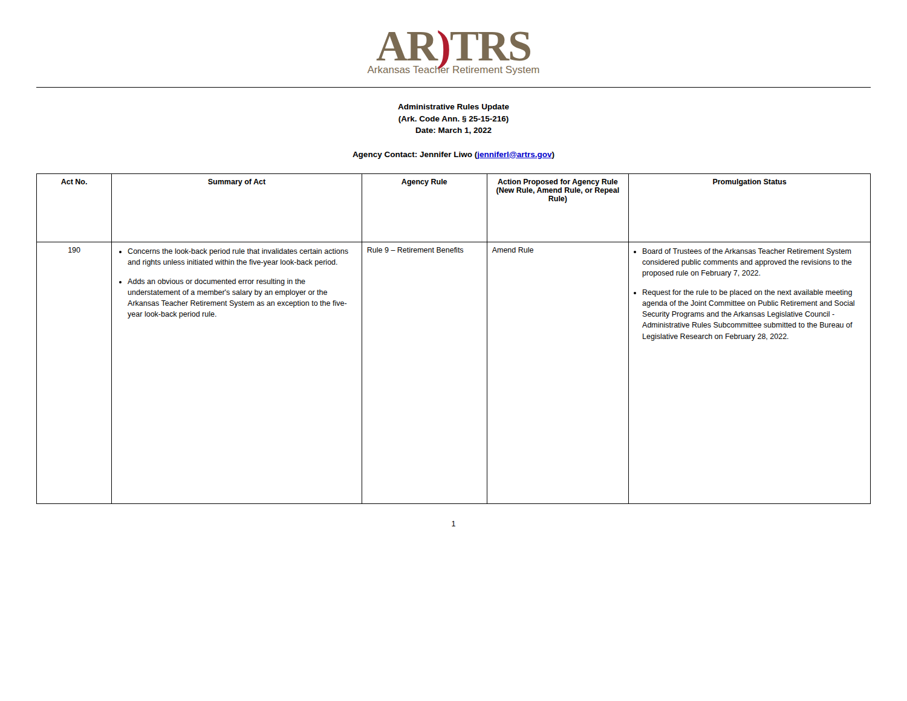AR) TRS
Arkansas Teacher Retirement System
Administrative Rules Update
(Ark. Code Ann. § 25-15-216)
Date: March 1, 2022
Agency Contact: Jennifer Liwo (jenniferl@artrs.gov)
| Act No. | Summary of Act | Agency Rule | Action Proposed for Agency Rule (New Rule, Amend Rule, or Repeal Rule) | Promulgation Status |
| --- | --- | --- | --- | --- |
| 190 | Concerns the look-back period rule that invalidates certain actions and rights unless initiated within the five-year look-back period. Adds an obvious or documented error resulting in the understatement of a member's salary by an employer or the Arkansas Teacher Retirement System as an exception to the five-year look-back period rule. | Rule 9 – Retirement Benefits | Amend Rule | Board of Trustees of the Arkansas Teacher Retirement System considered public comments and approved the revisions to the proposed rule on February 7, 2022. Request for the rule to be placed on the next available meeting agenda of the Joint Committee on Public Retirement and Social Security Programs and the Arkansas Legislative Council - Administrative Rules Subcommittee submitted to the Bureau of Legislative Research on February 28, 2022. |
1